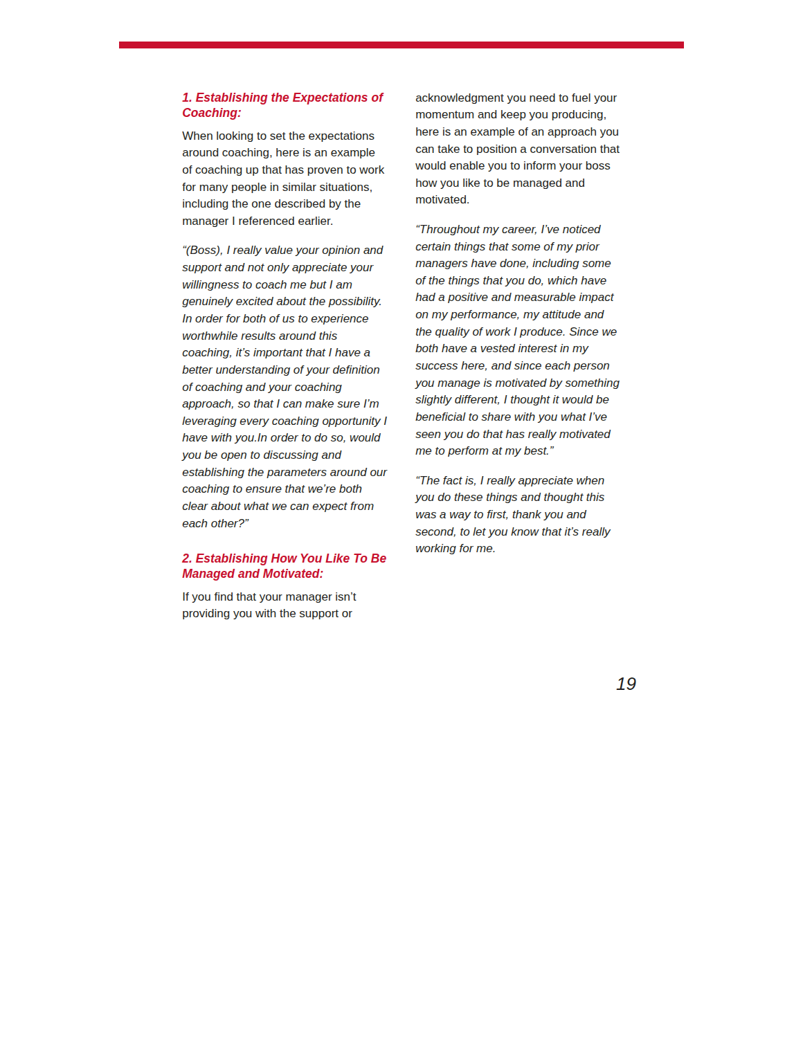1. Establishing the Expectations of Coaching:
When looking to set the expectations around coaching, here is an example of coaching up that has proven to work for many people in similar situations, including the one described by the manager I referenced earlier.
“(Boss), I really value your opinion and support and not only appreciate your willingness to coach me but I am genuinely excited about the possibility. In order for both of us to experience worthwhile results around this coaching, it’s important that I have a better understanding of your definition of coaching and your coaching approach, so that I can make sure I’m leveraging every coaching opportunity I have with you.In order to do so, would you be open to discussing and establishing the parameters around our coaching to ensure that we’re both clear about what we can expect from each other?”
2. Establishing How You Like To Be Managed and Motivated:
If you find that your manager isn’t providing you with the support or acknowledgment you need to fuel your momentum and keep you producing, here is an example of an approach you can take to position a conversation that would enable you to inform your boss how you like to be managed and motivated.
“Throughout my career, I’ve noticed certain things that some of my prior managers have done, including some of the things that you do, which have had a positive and measurable impact on my performance, my attitude and the quality of work I produce. Since we both have a vested interest in my success here, and since each person you manage is motivated by something slightly different, I thought it would be beneficial to share with you what I’ve seen you do that has really motivated me to perform at my best.”
“The fact is, I really appreciate when you do these things and thought this was a way to first, thank you and second, to let you know that it’s really working for me.
19